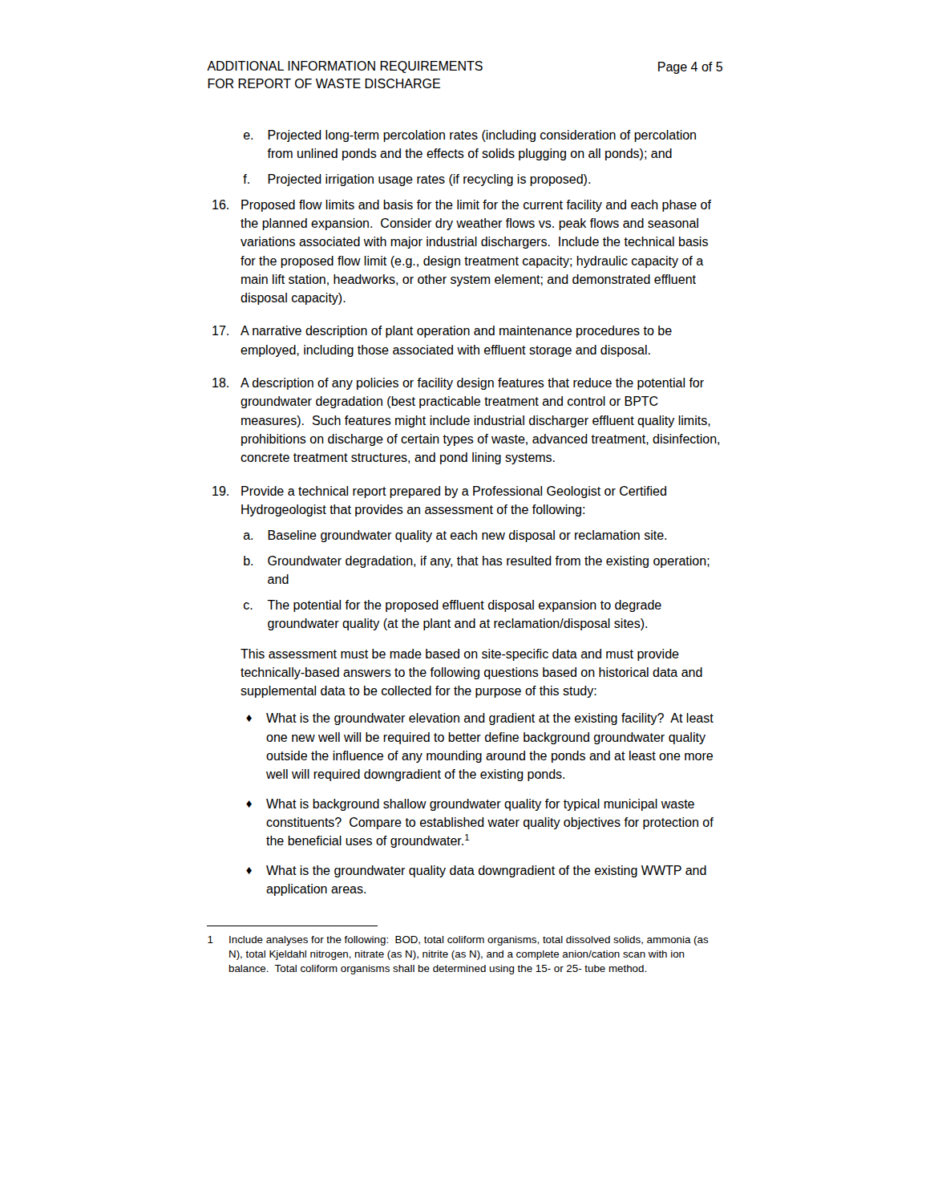Additional Information Requirements
for Report of Waste Discharge
Page 4 of 5
Projected long-term percolation rates (including consideration of percolation from unlined ponds and the effects of solids plugging on all ponds); and
Projected irrigation usage rates (if recycling is proposed).
Proposed flow limits and basis for the limit for the current facility and each phase of the planned expansion. Consider dry weather flows vs. peak flows and seasonal variations associated with major industrial dischargers. Include the technical basis for the proposed flow limit (e.g., design treatment capacity; hydraulic capacity of a main lift station, headworks, or other system element; and demonstrated effluent disposal capacity).
A narrative description of plant operation and maintenance procedures to be employed, including those associated with effluent storage and disposal.
A description of any policies or facility design features that reduce the potential for groundwater degradation (best practicable treatment and control or BPTC measures). Such features might include industrial discharger effluent quality limits, prohibitions on discharge of certain types of waste, advanced treatment, disinfection, concrete treatment structures, and pond lining systems.
Provide a technical report prepared by a Professional Geologist or Certified Hydrogeologist that provides an assessment of the following:
Baseline groundwater quality at each new disposal or reclamation site.
Groundwater degradation, if any, that has resulted from the existing operation; and
The potential for the proposed effluent disposal expansion to degrade groundwater quality (at the plant and at reclamation/disposal sites).
This assessment must be made based on site-specific data and must provide technically-based answers to the following questions based on historical data and supplemental data to be collected for the purpose of this study:
What is the groundwater elevation and gradient at the existing facility? At least one new well will be required to better define background groundwater quality outside the influence of any mounding around the ponds and at least one more well will required downgradient of the existing ponds.
What is background shallow groundwater quality for typical municipal waste constituents? Compare to established water quality objectives for protection of the beneficial uses of groundwater.1
What is the groundwater quality data downgradient of the existing WWTP and application areas.
1
Include analyses for the following: BOD, total coliform organisms, total dissolved solids, ammonia (as N), total Kjeldahl nitrogen, nitrate (as N), nitrite (as N), and a complete anion/cation scan with ion balance. Total coliform organisms shall be determined using the 15- or 25- tube method.